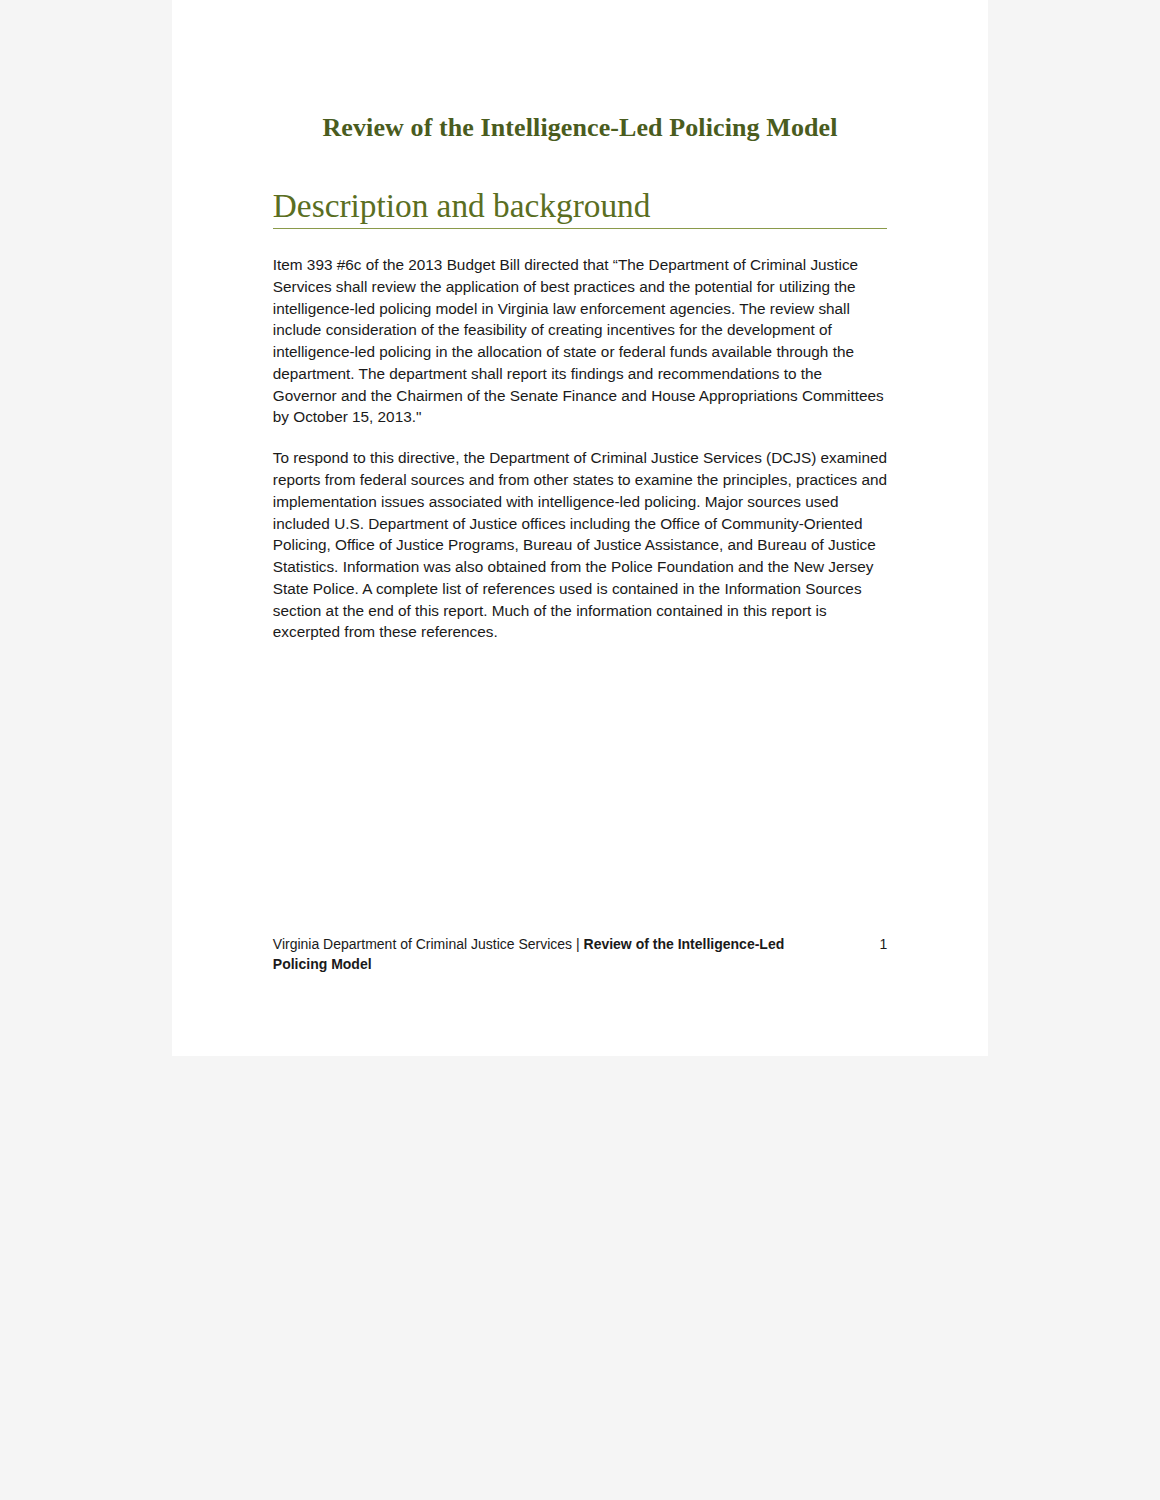Review of the Intelligence-Led Policing Model
Description and background
Item 393 #6c of the 2013 Budget Bill directed that “The Department of Criminal Justice Services shall review the application of best practices and the potential for utilizing the intelligence-led policing model in Virginia law enforcement agencies. The review shall include consideration of the feasibility of creating incentives for the development of intelligence-led policing in the allocation of state or federal funds available through the department. The department shall report its findings and recommendations to the Governor and the Chairmen of the Senate Finance and House Appropriations Committees by October 15, 2013."
To respond to this directive, the Department of Criminal Justice Services (DCJS) examined reports from federal sources and from other states to examine the principles, practices and implementation issues associated with intelligence-led policing. Major sources used included U.S. Department of Justice offices including the Office of Community-Oriented Policing, Office of Justice Programs, Bureau of Justice Assistance, and Bureau of Justice Statistics. Information was also obtained from the Police Foundation and the New Jersey State Police. A complete list of references used is contained in the Information Sources section at the end of this report. Much of the information contained in this report is excerpted from these references.
Virginia Department of Criminal Justice Services | Review of the Intelligence-Led Policing Model
1